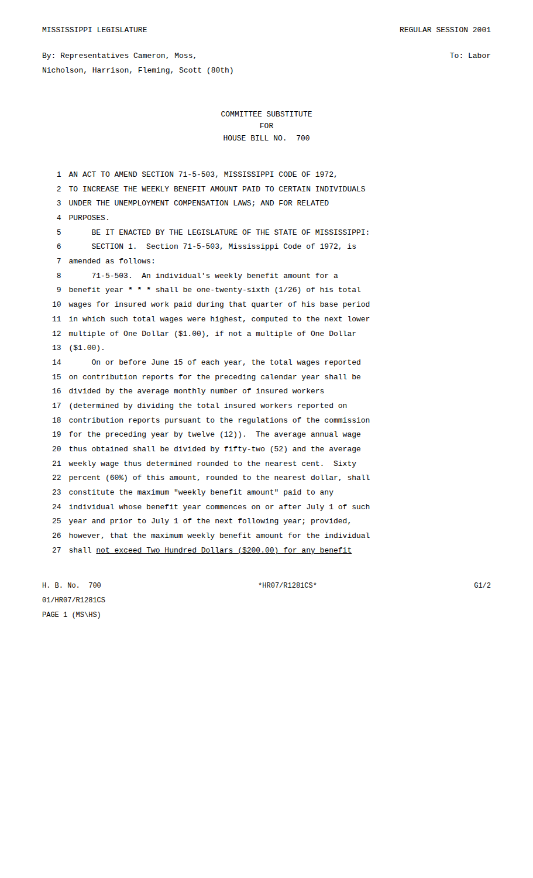Mississippi Legislature
Regular Session 2001
By: Representatives Cameron, Moss,
Nicholson, Harrison, Fleming, Scott (80th)
To: Labor
Committee Substitute
for
House Bill No. 700
AN ACT TO AMEND SECTION 71-5-503, MISSISSIPPI CODE OF 1972,
TO INCREASE THE WEEKLY BENEFIT AMOUNT PAID TO CERTAIN INDIVIDUALS
UNDER THE UNEMPLOYMENT COMPENSATION LAWS; AND FOR RELATED
PURPOSES.
BE IT ENACTED BY THE LEGISLATURE OF THE STATE OF MISSISSIPPI:
SECTION 1. Section 71-5-503, Mississippi Code of 1972, is
amended as follows:
71-5-503. An individual's weekly benefit amount for a
benefit year * * * shall be one-twenty-sixth (1/26) of his total
wages for insured work paid during that quarter of his base period
in which such total wages were highest, computed to the next lower
multiple of One Dollar ($1.00), if not a multiple of One Dollar
($1.00).
On or before June 15 of each year, the total wages reported
on contribution reports for the preceding calendar year shall be
divided by the average monthly number of insured workers
(determined by dividing the total insured workers reported on
contribution reports pursuant to the regulations of the commission
for the preceding year by twelve (12)). The average annual wage
thus obtained shall be divided by fifty-two (52) and the average
weekly wage thus determined rounded to the nearest cent. Sixty
percent (60%) of this amount, rounded to the nearest dollar, shall
constitute the maximum "weekly benefit amount" paid to any
individual whose benefit year commences on or after July 1 of such
year and prior to July 1 of the next following year; provided,
however, that the maximum weekly benefit amount for the individual
shall not exceed Two Hundred Dollars ($200.00) for any benefit
H. B. No. 700 *HR07/R1281CS* G1/2
01/HR07/R1281CS
PAGE 1 (MS\HS)